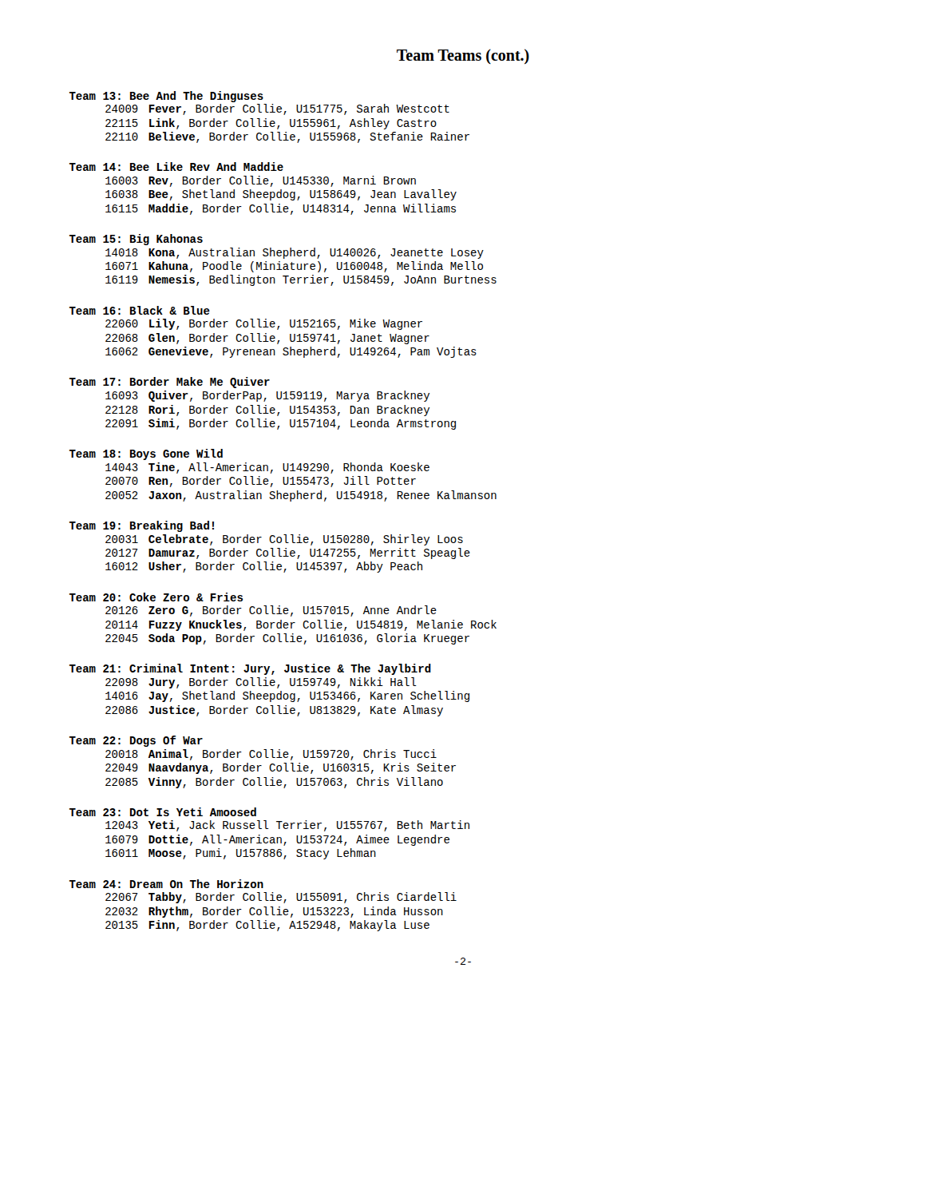Team Teams (cont.)
Team 13: Bee And The Dinguses
| 24009 | Fever , Border Collie, U151775, Sarah Westcott |
| 22115 | Link , Border Collie, U155961, Ashley Castro |
| 22110 | Believe , Border Collie, U155968, Stefanie Rainer |
Team 14: Bee Like Rev And Maddie
| 16003 | Rev , Border Collie, U145330, Marni Brown |
| 16038 | Bee , Shetland Sheepdog, U158649, Jean Lavalley |
| 16115 | Maddie , Border Collie, U148314, Jenna Williams |
Team 15: Big Kahonas
| 14018 | Kona , Australian Shepherd, U140026, Jeanette Losey |
| 16071 | Kahuna , Poodle (Miniature), U160048, Melinda Mello |
| 16119 | Nemesis , Bedlington Terrier, U158459, JoAnn Burtness |
Team 16: Black & Blue
| 22060 | Lily , Border Collie, U152165, Mike Wagner |
| 22068 | Glen , Border Collie, U159741, Janet Wagner |
| 16062 | Genevieve , Pyrenean Shepherd, U149264, Pam Vojtas |
Team 17: Border Make Me Quiver
| 16093 | Quiver , BorderPap, U159119, Marya Brackney |
| 22128 | Rori , Border Collie, U154353, Dan Brackney |
| 22091 | Simi , Border Collie, U157104, Leonda Armstrong |
Team 18: Boys Gone Wild
| 14043 | Tine , All-American, U149290, Rhonda Koeske |
| 20070 | Ren , Border Collie, U155473, Jill Potter |
| 20052 | Jaxon , Australian Shepherd, U154918, Renee Kalmanson |
Team 19: Breaking Bad!
| 20031 | Celebrate , Border Collie, U150280, Shirley Loos |
| 20127 | Damuraz , Border Collie, U147255, Merritt Speagle |
| 16012 | Usher , Border Collie, U145397, Abby Peach |
Team 20: Coke Zero & Fries
| 20126 | Zero G , Border Collie, U157015, Anne Andrle |
| 20114 | Fuzzy Knuckles , Border Collie, U154819, Melanie Rock |
| 22045 | Soda Pop , Border Collie, U161036, Gloria Krueger |
Team 21: Criminal Intent: Jury, Justice & The Jaylbird
| 22098 | Jury , Border Collie, U159749, Nikki Hall |
| 14016 | Jay , Shetland Sheepdog, U153466, Karen Schelling |
| 22086 | Justice , Border Collie, U813829, Kate Almasy |
Team 22: Dogs Of War
| 20018 | Animal , Border Collie, U159720, Chris Tucci |
| 22049 | Naavdanya , Border Collie, U160315, Kris Seiter |
| 22085 | Vinny , Border Collie, U157063, Chris Villano |
Team 23: Dot Is Yeti Amoosed
| 12043 | Yeti , Jack Russell Terrier, U155767, Beth Martin |
| 16079 | Dottie , All-American, U153724, Aimee Legendre |
| 16011 | Moose , Pumi, U157886, Stacy Lehman |
Team 24: Dream On The Horizon
| 22067 | Tabby , Border Collie, U155091, Chris Ciardelli |
| 22032 | Rhythm , Border Collie, U153223, Linda Husson |
| 20135 | Finn , Border Collie, A152948, Makayla Luse |
-2-